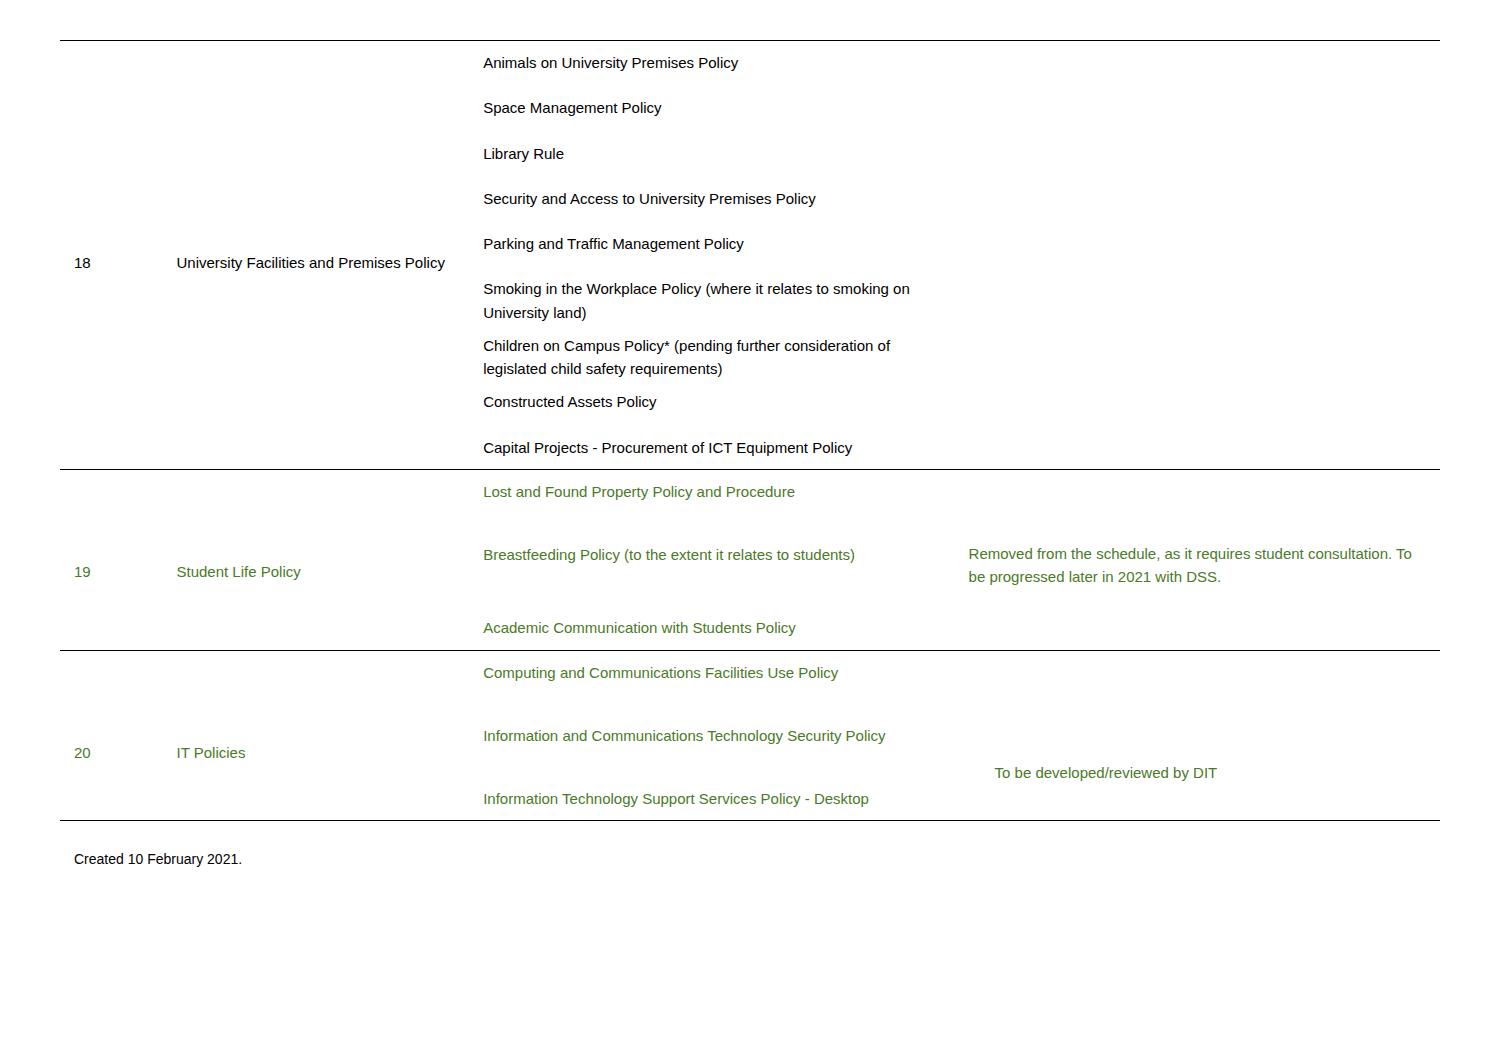| 18 | University Facilities and Premises Policy | Animals on University Premises Policy Space Management Policy Library Rule Security and Access to University Premises Policy Parking and Traffic Management Policy Smoking in the Workplace Policy (where it relates to smoking on University land) Children on Campus Policy* (pending further consideration of legislated child safety requirements) Constructed Assets Policy Capital Projects - Procurement of ICT Equipment Policy | |
| 19 | Student Life Policy | Lost and Found Property Policy and Procedure Breastfeeding Policy (to the extent it relates to students) Academic Communication with Students Policy | Removed from the schedule, as it requires student consultation. To be progressed later in 2021 with DSS. |
| 20 | IT Policies | Computing and Communications Facilities Use Policy Information and Communications Technology Security Policy Information Technology Support Services Policy - Desktop | To be developed/reviewed by DIT |
Created 10 February 2021.